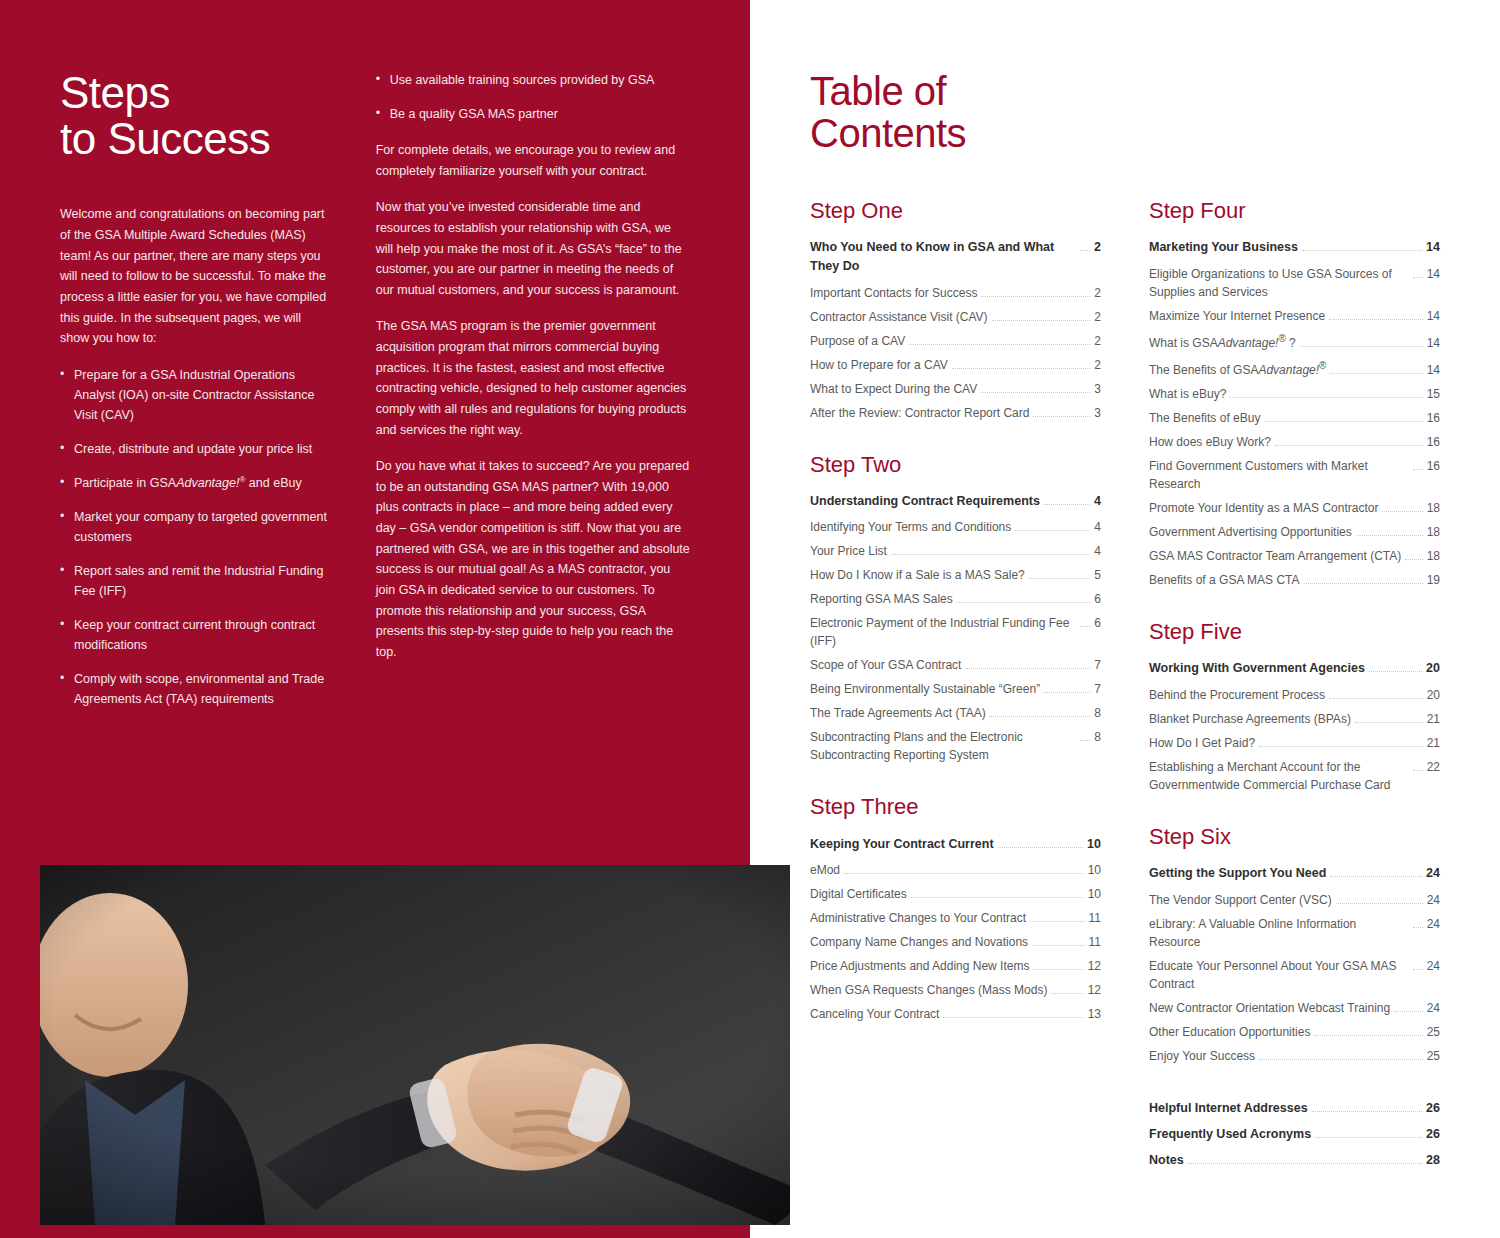Steps
to Success
Welcome and congratulations on becoming part of the GSA Multiple Award Schedules (MAS) team! As our partner, there are many steps you will need to follow to be successful. To make the process a little easier for you, we have compiled this guide. In the subsequent pages, we will show you how to:
Prepare for a GSA Industrial Operations Analyst (IOA) on-site Contractor Assistance Visit (CAV)
Create, distribute and update your price list
Participate in GSAAdvantage!® and eBuy
Market your company to targeted government customers
Report sales and remit the Industrial Funding Fee (IFF)
Keep your contract current through contract modifications
Comply with scope, environmental and Trade Agreements Act (TAA) requirements
Use available training sources provided by GSA
Be a quality GSA MAS partner
For complete details, we encourage you to review and completely familiarize yourself with your contract.
Now that you’ve invested considerable time and resources to establish your relationship with GSA, we will help you make the most of it. As GSA’s “face” to the customer, you are our partner in meeting the needs of our mutual customers, and your success is paramount.
The GSA MAS program is the premier government acquisition program that mirrors commercial buying practices. It is the fastest, easiest and most effective contracting vehicle, designed to help customer agencies comply with all rules and regulations for buying products and services the right way.
Do you have what it takes to succeed? Are you prepared to be an outstanding GSA MAS partner? With 19,000 plus contracts in place – and more being added every day – GSA vendor competition is stiff. Now that you are partnered with GSA, we are in this together and absolute success is our mutual goal! As a MAS contractor, you join GSA in dedicated service to our customers. To promote this relationship and your success, GSA presents this step-by-step guide to help you reach the top.
Table of
Contents
Step One
Who You Need to Know in GSA and What They Do 2
Important Contacts for Success 2
Contractor Assistance Visit (CAV) 2
Purpose of a CAV 2
How to Prepare for a CAV 2
What to Expect During the CAV 3
After the Review: Contractor Report Card 3
Step Two
Understanding Contract Requirements 4
Identifying Your Terms and Conditions 4
Your Price List 4
How Do I Know if a Sale is a MAS Sale? 5
Reporting GSA MAS Sales 6
Electronic Payment of the Industrial Funding Fee (IFF) 6
Scope of Your GSA Contract 7
Being Environmentally Sustainable “Green” 7
The Trade Agreements Act (TAA) 8
Subcontracting Plans and the Electronic Subcontracting Reporting System 8
Step Three
Keeping Your Contract Current 10
eMod 10
Digital Certificates 10
Administrative Changes to Your Contract 11
Company Name Changes and Novations 11
Price Adjustments and Adding New Items 12
When GSA Requests Changes (Mass Mods) 12
Canceling Your Contract 13
Step Four
Marketing Your Business 14
Eligible Organizations to Use GSA Sources of Supplies and Services 14
Maximize Your Internet Presence 14
What is GSAAdvantage!® ? 14
The Benefits of GSAAdvantage!® 14
What is eBuy? 15
The Benefits of eBuy 16
How does eBuy Work? 16
Find Government Customers with Market Research 16
Promote Your Identity as a MAS Contractor 18
Government Advertising Opportunities 18
GSA MAS Contractor Team Arrangement (CTA) 18
Benefits of a GSA MAS CTA 19
Step Five
Working With Government Agencies 20
Behind the Procurement Process 20
Blanket Purchase Agreements (BPAs) 21
How Do I Get Paid? 21
Establishing a Merchant Account for the Governmentwide Commercial Purchase Card 22
Step Six
Getting the Support You Need 24
The Vendor Support Center (VSC) 24
eLibrary: A Valuable Online Information Resource 24
Educate Your Personnel About Your GSA MAS Contract 24
New Contractor Orientation Webcast Training 24
Other Education Opportunities 25
Enjoy Your Success 25
Helpful Internet Addresses 26
Frequently Used Acronyms 26
Notes 28